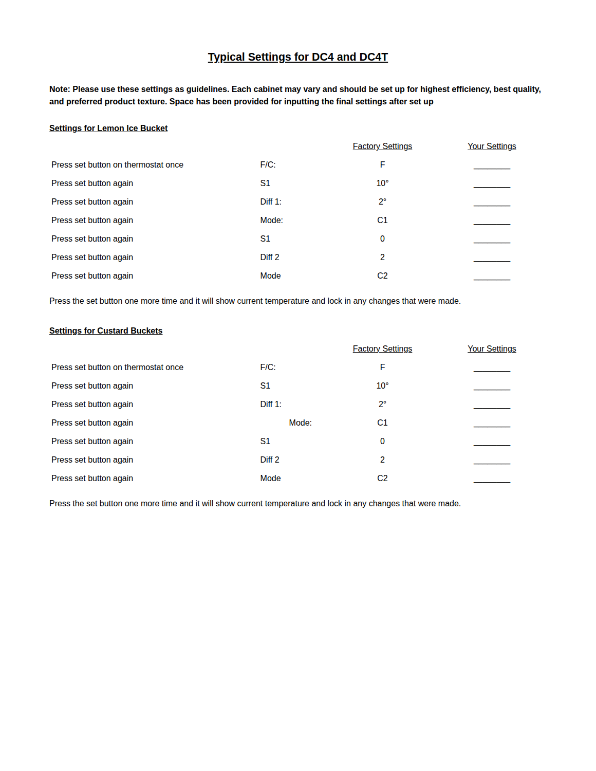Typical Settings for DC4 and DC4T
Note: Please use these settings as guidelines. Each cabinet may vary and should be set up for highest efficiency, best quality, and preferred product texture. Space has been provided for inputting the final settings after set up
Settings for Lemon Ice Bucket
| | | Factory Settings | Your Settings |
| Press set button on thermostat once | F/C: | F | ________ |
| Press set button again | S1 | 10° | ________ |
| Press set button again | Diff 1: | 2° | ________ |
| Press set button again | Mode: | C1 | ________ |
| Press set button again | S1 | 0 | ________ |
| Press set button again | Diff 2 | 2 | ________ |
| Press set button again | Mode | C2 | ________ |
Press the set button one more time and it will show current temperature and lock in any changes that were made.
Settings for Custard Buckets
| | | Factory Settings | Your Settings |
| Press set button on thermostat once | F/C: | F | ________ |
| Press set button again | S1 | 10° | ________ |
| Press set button again | Diff 1: | 2° | ________ |
| Press set button again | Mode: | C1 | ________ |
| Press set button again | S1 | 0 | ________ |
| Press set button again | Diff 2 | 2 | ________ |
| Press set button again | Mode | C2 | ________ |
Press the set button one more time and it will show current temperature and lock in any changes that were made.